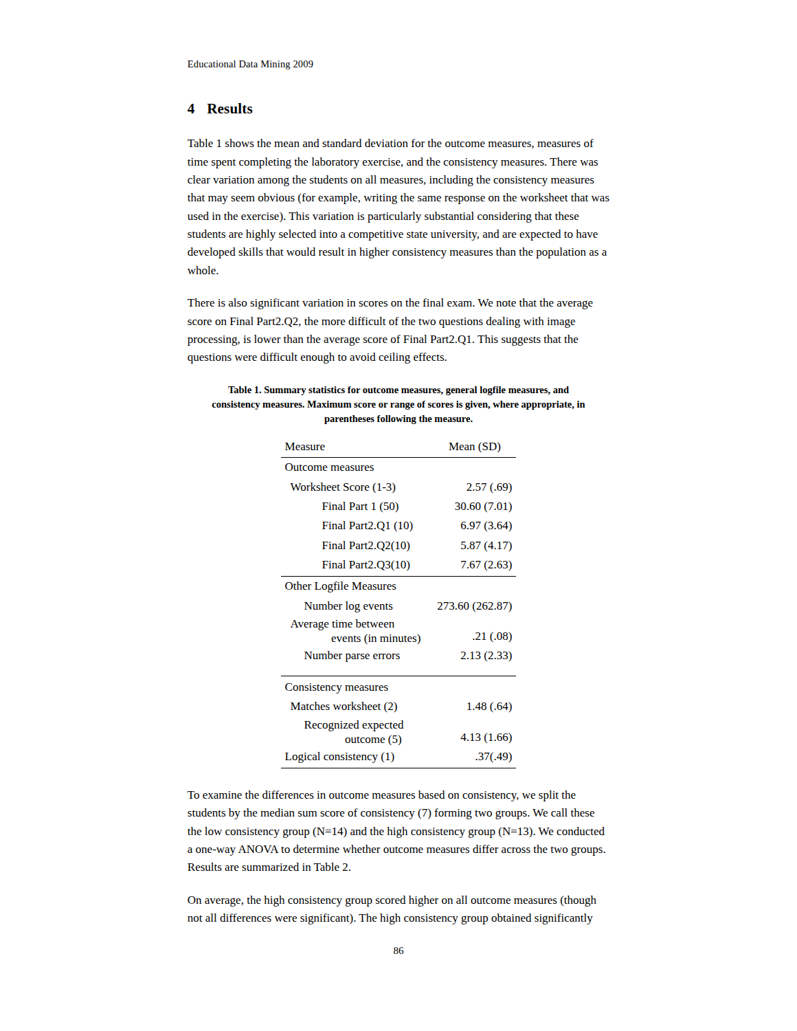Educational Data Mining 2009
4 Results
Table 1 shows the mean and standard deviation for the outcome measures, measures of time spent completing the laboratory exercise, and the consistency measures. There was clear variation among the students on all measures, including the consistency measures that may seem obvious (for example, writing the same response on the worksheet that was used in the exercise). This variation is particularly substantial considering that these students are highly selected into a competitive state university, and are expected to have developed skills that would result in higher consistency measures than the population as a whole.
There is also significant variation in scores on the final exam. We note that the average score on Final Part2.Q2, the more difficult of the two questions dealing with image processing, is lower than the average score of Final Part2.Q1. This suggests that the questions were difficult enough to avoid ceiling effects.
Table 1. Summary statistics for outcome measures, general logfile measures, and consistency measures. Maximum score or range of scores is given, where appropriate, in parentheses following the measure.
| Measure | Mean (SD) |
| Outcome measures | |
| Worksheet Score (1-3) | 2.57 (.69) |
| Final Part 1 (50) | 30.60 (7.01) |
| Final Part2.Q1 (10) | 6.97 (3.64) |
| Final Part2.Q2(10) | 5.87 (4.17) |
| Final Part2.Q3(10) | 7.67 (2.63) |
| Other Logfile Measures | |
| Number log events | 273.60 (262.87) |
| Average time between events (in minutes) | .21 (.08) |
| Number parse errors | 2.13 (2.33) |
| Consistency measures | |
| Matches worksheet (2) | 1.48 (.64) |
| Recognized expected outcome (5) | 4.13 (1.66) |
| Logical consistency (1) | .37(.49) |
To examine the differences in outcome measures based on consistency, we split the students by the median sum score of consistency (7) forming two groups. We call these the low consistency group (N=14) and the high consistency group (N=13). We conducted a one-way ANOVA to determine whether outcome measures differ across the two groups. Results are summarized in Table 2.
On average, the high consistency group scored higher on all outcome measures (though not all differences were significant). The high consistency group obtained significantly
86